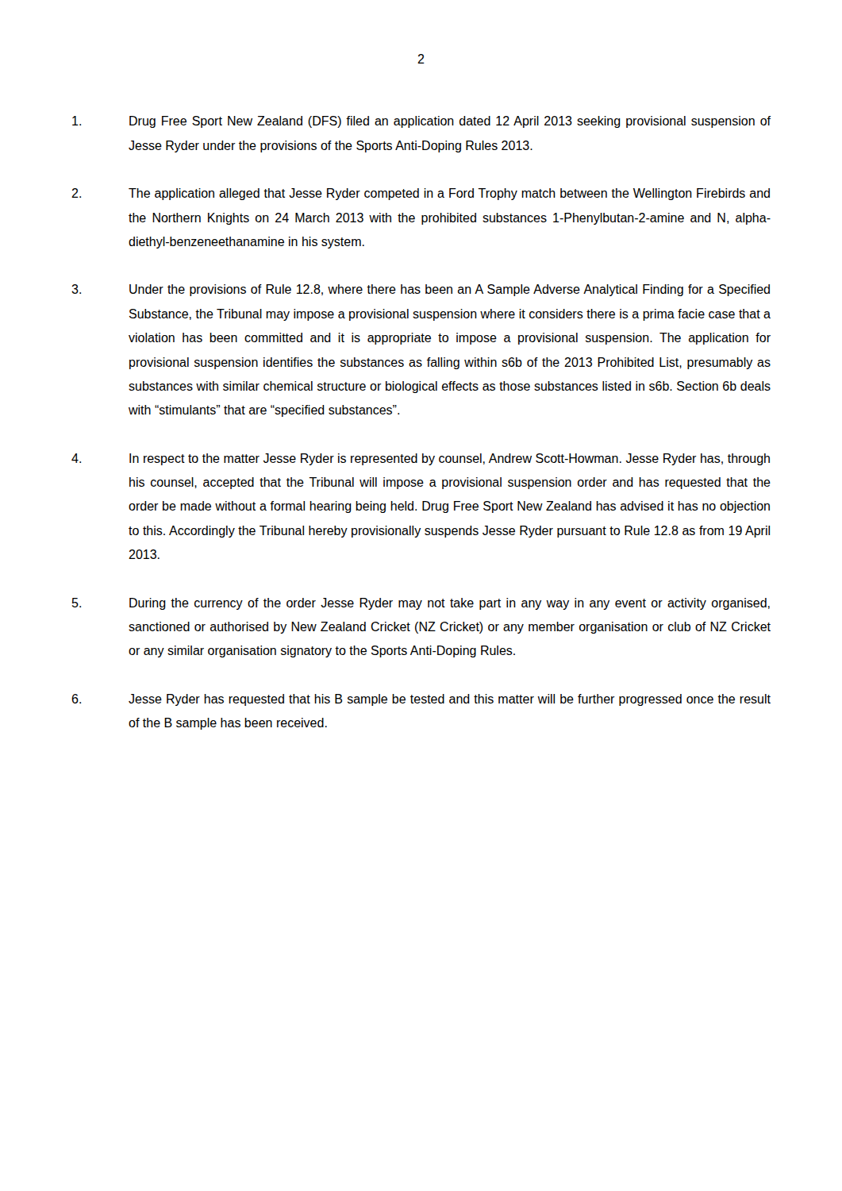2
Drug Free Sport New Zealand (DFS) filed an application dated 12 April 2013 seeking provisional suspension of Jesse Ryder under the provisions of the Sports Anti-Doping Rules 2013.
The application alleged that Jesse Ryder competed in a Ford Trophy match between the Wellington Firebirds and the Northern Knights on 24 March 2013 with the prohibited substances 1-Phenylbutan-2-amine and N, alpha-diethyl-benzeneethanamine in his system.
Under the provisions of Rule 12.8, where there has been an A Sample Adverse Analytical Finding for a Specified Substance, the Tribunal may impose a provisional suspension where it considers there is a prima facie case that a violation has been committed and it is appropriate to impose a provisional suspension. The application for provisional suspension identifies the substances as falling within s6b of the 2013 Prohibited List, presumably as substances with similar chemical structure or biological effects as those substances listed in s6b. Section 6b deals with “stimulants” that are “specified substances”.
In respect to the matter Jesse Ryder is represented by counsel, Andrew Scott-Howman. Jesse Ryder has, through his counsel, accepted that the Tribunal will impose a provisional suspension order and has requested that the order be made without a formal hearing being held. Drug Free Sport New Zealand has advised it has no objection to this. Accordingly the Tribunal hereby provisionally suspends Jesse Ryder pursuant to Rule 12.8 as from 19 April 2013.
During the currency of the order Jesse Ryder may not take part in any way in any event or activity organised, sanctioned or authorised by New Zealand Cricket (NZ Cricket) or any member organisation or club of NZ Cricket or any similar organisation signatory to the Sports Anti-Doping Rules.
Jesse Ryder has requested that his B sample be tested and this matter will be further progressed once the result of the B sample has been received.